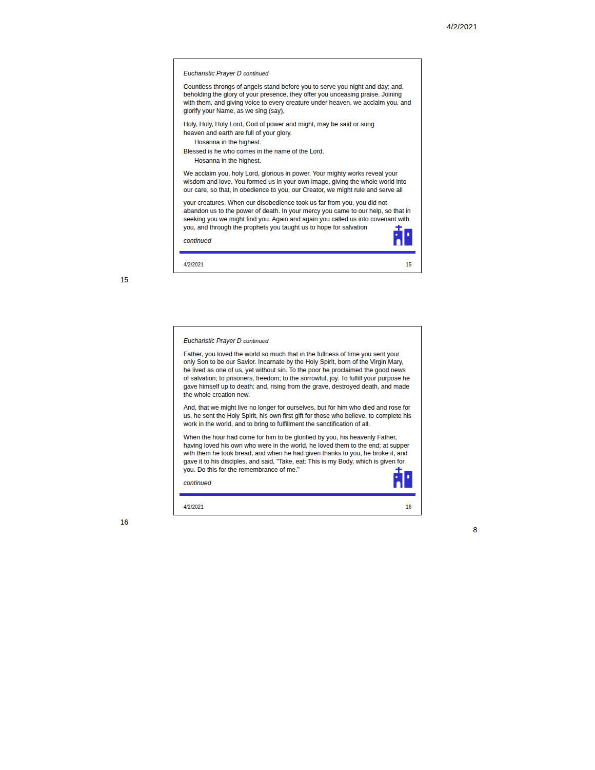4/2/2021
Eucharistic Prayer D continued
Countless throngs of angels stand before you to serve you night and day; and, beholding the glory of your presence, they offer you unceasing praise. Joining with them, and giving voice to every creature under heaven, we acclaim you, and glorify your Name, as we sing (say),
Holy, Holy, Holy Lord, God of power and might, may be said or sung
heaven and earth are full of your glory.
Hosanna in the highest.
Blessed is he who comes in the name of the Lord.
Hosanna in the highest.
We acclaim you, holy Lord, glorious in power. Your mighty works reveal your wisdom and love. You formed us in your own image, giving the whole world into our care, so that, in obedience to you, our Creator, we might rule and serve all
your creatures. When our disobedience took us far from you, you did not abandon us to the power of death. In your mercy you came to our help, so that in seeking you we might find you. Again and again you called us into covenant with you, and through the prophets you taught us to hope for salvation
continued
4/2/2021 15
15
Eucharistic Prayer D continued
Father, you loved the world so much that in the fullness of time you sent your only Son to be our Savior. Incarnate by the Holy Spirit, born of the Virgin Mary, he lived as one of us, yet without sin. To the poor he proclaimed the good news of salvation; to prisoners, freedom; to the sorrowful, joy. To fulfill your purpose he gave himself up to death; and, rising from the grave, destroyed death, and made the whole creation new.
And, that we might live no longer for ourselves, but for him who died and rose for us, he sent the Holy Spirit, his own first gift for those who believe, to complete his work in the world, and to bring to fulfillment the sanctification of all.
When the hour had come for him to be glorified by you, his heavenly Father, having loved his own who were in the world, he loved them to the end; at supper with them he took bread, and when he had given thanks to you, he broke it, and gave it to his disciples, and said, "Take, eat: This is my Body, which is given for you. Do this for the remembrance of me."
continued
4/2/2021 16
16
8